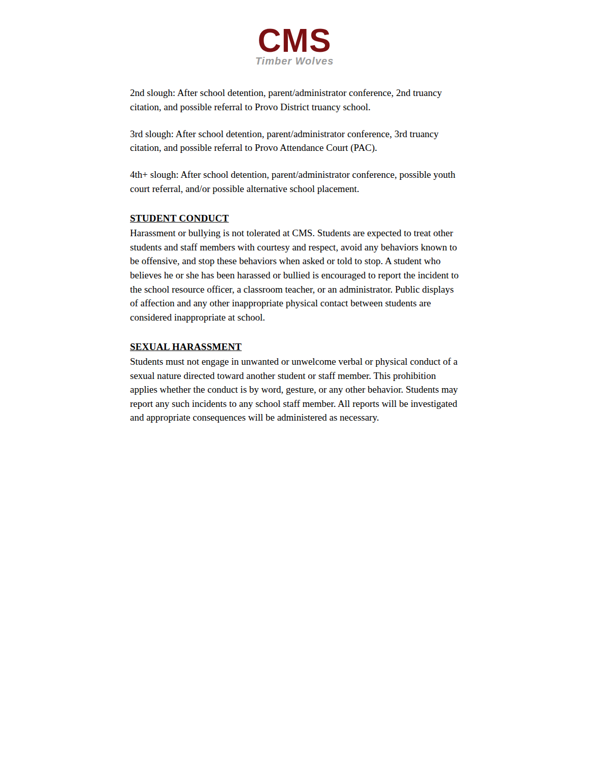CMS Timber Wolves
2nd slough: After school detention, parent/administrator conference, 2nd truancy citation, and possible referral to Provo District truancy school.
3rd slough: After school detention, parent/administrator conference, 3rd truancy citation, and possible referral to Provo Attendance Court (PAC).
4th+ slough: After school detention, parent/administrator conference, possible youth court referral, and/or possible alternative school placement.
Student Conduct
Harassment or bullying is not tolerated at CMS. Students are expected to treat other students and staff members with courtesy and respect, avoid any behaviors known to be offensive, and stop these behaviors when asked or told to stop. A student who believes he or she has been harassed or bullied is encouraged to report the incident to the school resource officer, a classroom teacher, or an administrator. Public displays of affection and any other inappropriate physical contact between students are considered inappropriate at school.
Sexual Harassment
Students must not engage in unwanted or unwelcome verbal or physical conduct of a sexual nature directed toward another student or staff member. This prohibition applies whether the conduct is by word, gesture, or any other behavior. Students may report any such incidents to any school staff member. All reports will be investigated and appropriate consequences will be administered as necessary.